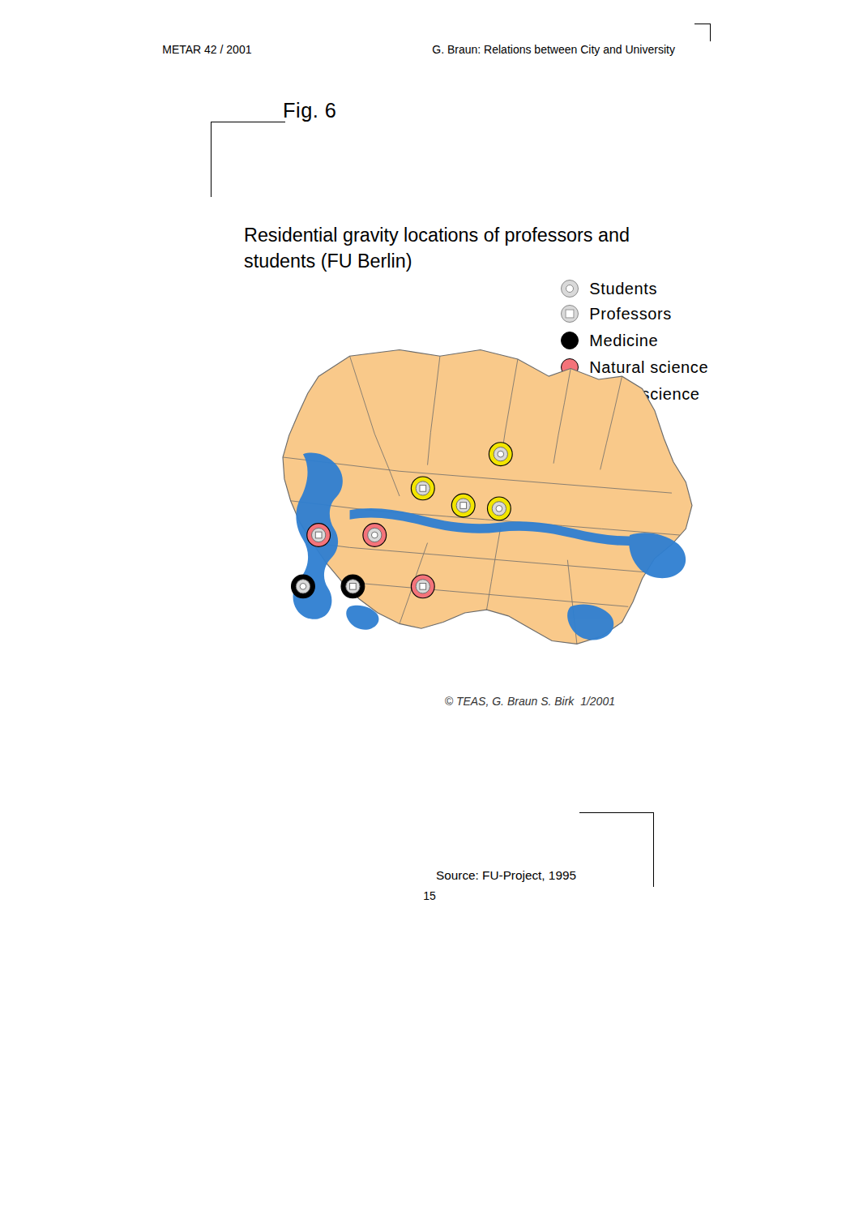METAR 42 / 2001 G. Braun: Relations between City and University
Fig. 6
Residential gravity locations of professors and students (FU Berlin)
Students
Professors
Medicine
Natural science
Social science
Map of Berlin with residential gravity locations Outline of Berlin in light orange with waterways in blue. Symbols mark gravity locations for students and professors in medicine, natural science and social science.
© TEAS, G. Braun S. Birk 1/2001
Source: FU-Project, 1995
15